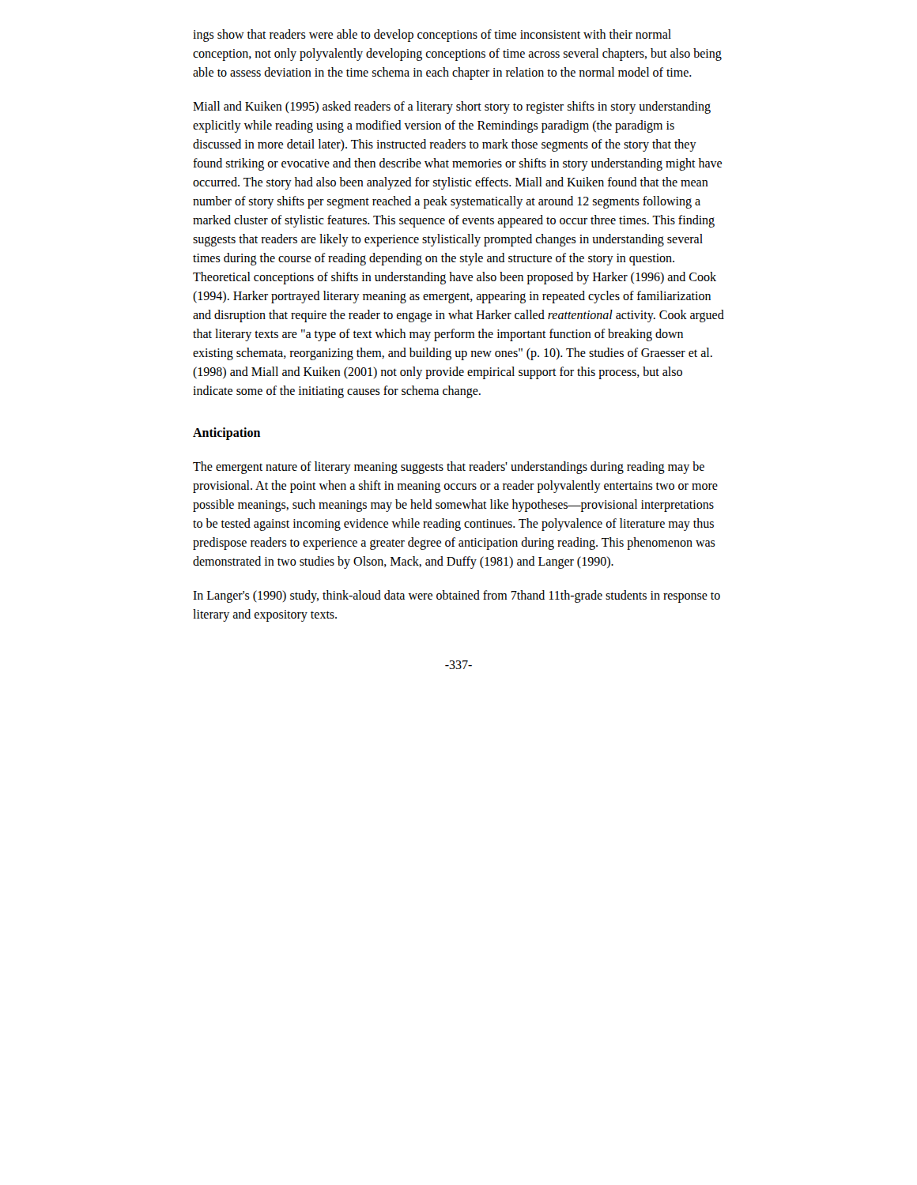ings show that readers were able to develop conceptions of time inconsistent with their normal conception, not only polyvalently developing conceptions of time across several chapters, but also being able to assess deviation in the time schema in each chapter in relation to the normal model of time.
Miall and Kuiken (1995) asked readers of a literary short story to register shifts in story understanding explicitly while reading using a modified version of the Remindings paradigm (the paradigm is discussed in more detail later). This instructed readers to mark those segments of the story that they found striking or evocative and then describe what memories or shifts in story understanding might have occurred. The story had also been analyzed for stylistic effects. Miall and Kuiken found that the mean number of story shifts per segment reached a peak systematically at around 12 segments following a marked cluster of stylistic features. This sequence of events appeared to occur three times. This finding suggests that readers are likely to experience stylistically prompted changes in understanding several times during the course of reading depending on the style and structure of the story in question. Theoretical conceptions of shifts in understanding have also been proposed by Harker (1996) and Cook (1994). Harker portrayed literary meaning as emergent, appearing in repeated cycles of familiarization and disruption that require the reader to engage in what Harker called reattentional activity. Cook argued that literary texts are "a type of text which may perform the important function of breaking down existing schemata, reorganizing them, and building up new ones" (p. 10). The studies of Graesser et al. (1998) and Miall and Kuiken (2001) not only provide empirical support for this process, but also indicate some of the initiating causes for schema change.
Anticipation
The emergent nature of literary meaning suggests that readers' understandings during reading may be provisional. At the point when a shift in meaning occurs or a reader polyvalently entertains two or more possible meanings, such meanings may be held somewhat like hypotheses—provisional interpretations to be tested against incoming evidence while reading continues. The polyvalence of literature may thus predispose readers to experience a greater degree of anticipation during reading. This phenomenon was demonstrated in two studies by Olson, Mack, and Duffy (1981) and Langer (1990).
In Langer's (1990) study, think-aloud data were obtained from 7thand 11th-grade students in response to literary and expository texts.
-337-